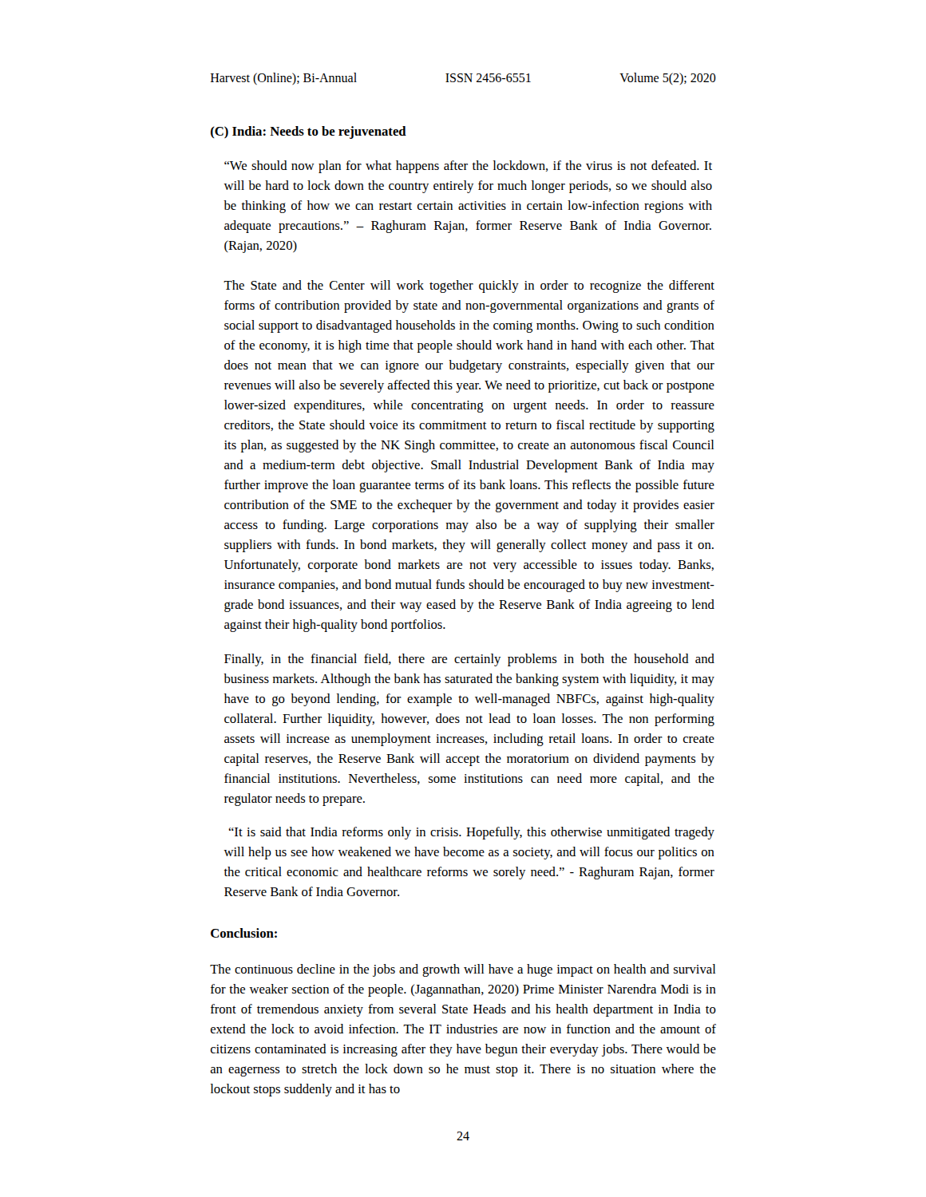Harvest (Online); Bi-Annual
ISSN 2456-6551
Volume 5(2); 2020
(C) India: Needs to be rejuvenated
“We should now plan for what happens after the lockdown, if the virus is not defeated. It will be hard to lock down the country entirely for much longer periods, so we should also be thinking of how we can restart certain activities in certain low-infection regions with adequate precautions.” – Raghuram Rajan, former Reserve Bank of India Governor. (Rajan, 2020)
The State and the Center will work together quickly in order to recognize the different forms of contribution provided by state and non-governmental organizations and grants of social support to disadvantaged households in the coming months. Owing to such condition of the economy, it is high time that people should work hand in hand with each other. That does not mean that we can ignore our budgetary constraints, especially given that our revenues will also be severely affected this year. We need to prioritize, cut back or postpone lower-sized expenditures, while concentrating on urgent needs. In order to reassure creditors, the State should voice its commitment to return to fiscal rectitude by supporting its plan, as suggested by the NK Singh committee, to create an autonomous fiscal Council and a medium-term debt objective. Small Industrial Development Bank of India may further improve the loan guarantee terms of its bank loans. This reflects the possible future contribution of the SME to the exchequer by the government and today it provides easier access to funding. Large corporations may also be a way of supplying their smaller suppliers with funds. In bond markets, they will generally collect money and pass it on. Unfortunately, corporate bond markets are not very accessible to issues today. Banks, insurance companies, and bond mutual funds should be encouraged to buy new investment-grade bond issuances, and their way eased by the Reserve Bank of India agreeing to lend against their high-quality bond portfolios.
Finally, in the financial field, there are certainly problems in both the household and business markets. Although the bank has saturated the banking system with liquidity, it may have to go beyond lending, for example to well-managed NBFCs, against high-quality collateral. Further liquidity, however, does not lead to loan losses. The non performing assets will increase as unemployment increases, including retail loans. In order to create capital reserves, the Reserve Bank will accept the moratorium on dividend payments by financial institutions. Nevertheless, some institutions can need more capital, and the regulator needs to prepare.
“It is said that India reforms only in crisis. Hopefully, this otherwise unmitigated tragedy will help us see how weakened we have become as a society, and will focus our politics on the critical economic and healthcare reforms we sorely need.” - Raghuram Rajan, former Reserve Bank of India Governor.
Conclusion:
The continuous decline in the jobs and growth will have a huge impact on health and survival for the weaker section of the people. (Jagannathan, 2020) Prime Minister Narendra Modi is in front of tremendous anxiety from several State Heads and his health department in India to extend the lock to avoid infection. The IT industries are now in function and the amount of citizens contaminated is increasing after they have begun their everyday jobs. There would be an eagerness to stretch the lock down so he must stop it. There is no situation where the lockout stops suddenly and it has to
24